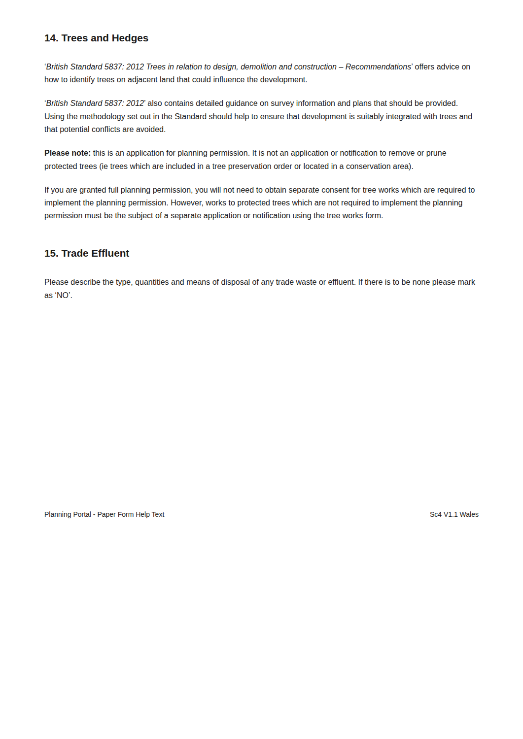14. Trees and Hedges
‘British Standard 5837: 2012 Trees in relation to design, demolition and construction – Recommendations’ offers advice on how to identify trees on adjacent land that could influence the development.
‘British Standard 5837: 2012’ also contains detailed guidance on survey information and plans that should be provided. Using the methodology set out in the Standard should help to ensure that development is suitably integrated with trees and that potential conflicts are avoided.
Please note: this is an application for planning permission. It is not an application or notification to remove or prune protected trees (ie trees which are included in a tree preservation order or located in a conservation area).
If you are granted full planning permission, you will not need to obtain separate consent for tree works which are required to implement the planning permission. However, works to protected trees which are not required to implement the planning permission must be the subject of a separate application or notification using the tree works form.
15. Trade Effluent
Please describe the type, quantities and means of disposal of any trade waste or effluent. If there is to be none please mark as ‘NO’.
Planning Portal - Paper Form Help Text Sc4 V1.1 Wales